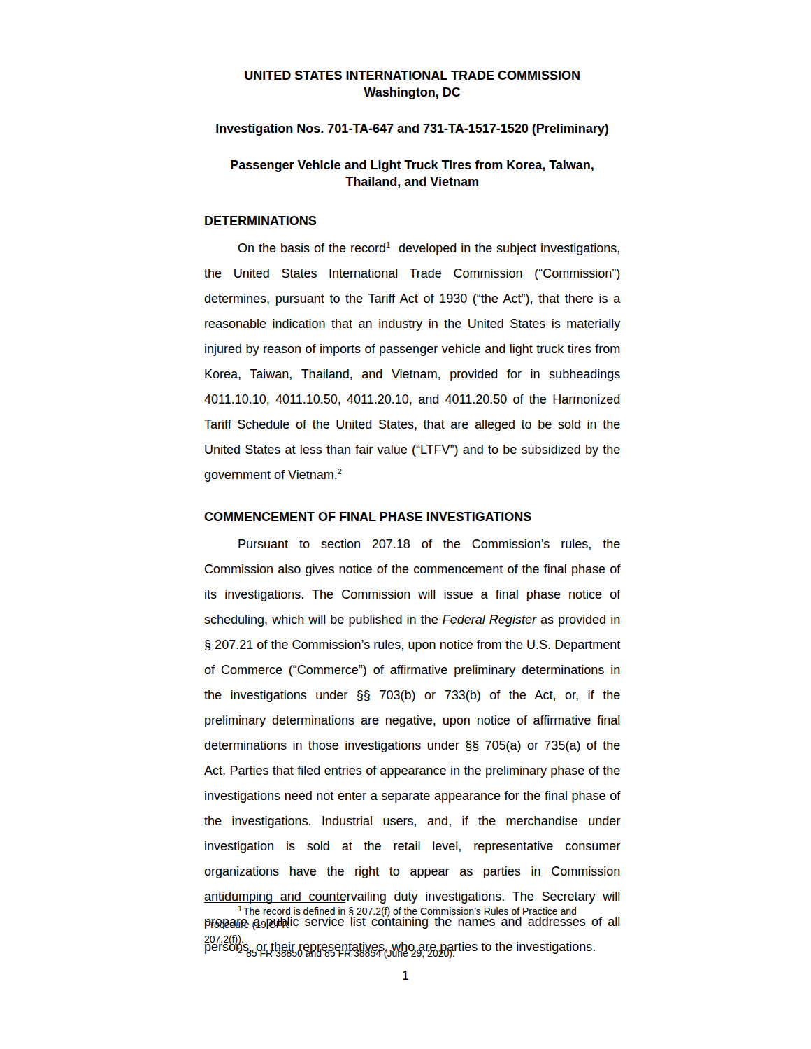UNITED STATES INTERNATIONAL TRADE COMMISSION
Washington, DC
Investigation Nos. 701-TA-647 and 731-TA-1517-1520 (Preliminary)
Passenger Vehicle and Light Truck Tires from Korea, Taiwan, Thailand, and Vietnam
DETERMINATIONS
On the basis of the record1 developed in the subject investigations, the United States International Trade Commission (“Commission”) determines, pursuant to the Tariff Act of 1930 (“the Act”), that there is a reasonable indication that an industry in the United States is materially injured by reason of imports of passenger vehicle and light truck tires from Korea, Taiwan, Thailand, and Vietnam, provided for in subheadings 4011.10.10, 4011.10.50, 4011.20.10, and 4011.20.50 of the Harmonized Tariff Schedule of the United States, that are alleged to be sold in the United States at less than fair value (“LTFV”) and to be subsidized by the government of Vietnam.2
COMMENCEMENT OF FINAL PHASE INVESTIGATIONS
Pursuant to section 207.18 of the Commission’s rules, the Commission also gives notice of the commencement of the final phase of its investigations. The Commission will issue a final phase notice of scheduling, which will be published in the Federal Register as provided in § 207.21 of the Commission’s rules, upon notice from the U.S. Department of Commerce (“Commerce”) of affirmative preliminary determinations in the investigations under §§ 703(b) or 733(b) of the Act, or, if the preliminary determinations are negative, upon notice of affirmative final determinations in those investigations under §§ 705(a) or 735(a) of the Act. Parties that filed entries of appearance in the preliminary phase of the investigations need not enter a separate appearance for the final phase of the investigations. Industrial users, and, if the merchandise under investigation is sold at the retail level, representative consumer organizations have the right to appear as parties in Commission antidumping and countervailing duty investigations. The Secretary will prepare a public service list containing the names and addresses of all persons, or their representatives, who are parties to the investigations.
1The record is defined in § 207.2(f) of the Commission’s Rules of Practice and Procedure (19 CFR
207.2(f)).
2 85 FR 38850 and 85 FR 38854 (June 29, 2020).
1